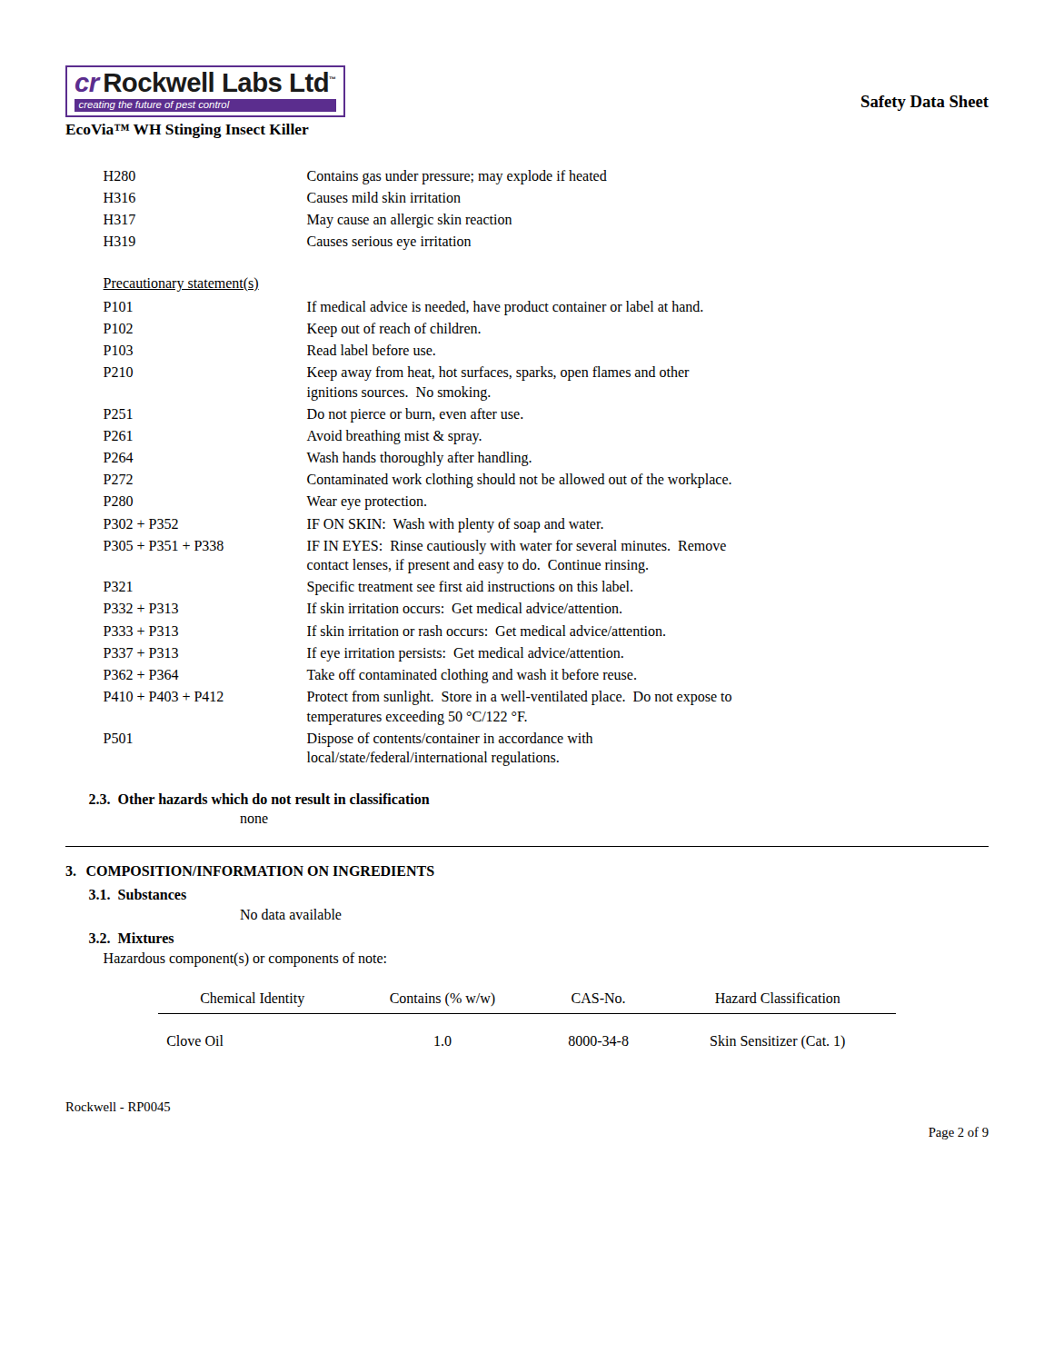cr Rockwell Labs Ltd™ creating the future of pest control
Safety Data Sheet
EcoVia™ WH Stinging Insect Killer
| H280 | Contains gas under pressure; may explode if heated |
| H316 | Causes mild skin irritation |
| H317 | May cause an allergic skin reaction |
| H319 | Causes serious eye irritation |
Precautionary statement(s)
| P101 | If medical advice is needed, have product container or label at hand. |
| P102 | Keep out of reach of children. |
| P103 | Read label before use. |
| P210 | Keep away from heat, hot surfaces, sparks, open flames and other ignitions sources. No smoking. |
| P251 | Do not pierce or burn, even after use. |
| P261 | Avoid breathing mist & spray. |
| P264 | Wash hands thoroughly after handling. |
| P272 | Contaminated work clothing should not be allowed out of the workplace. |
| P280 | Wear eye protection. |
| P302 + P352 | IF ON SKIN: Wash with plenty of soap and water. |
| P305 + P351 + P338 | IF IN EYES: Rinse cautiously with water for several minutes. Remove contact lenses, if present and easy to do. Continue rinsing. |
| P321 | Specific treatment see first aid instructions on this label. |
| P332 + P313 | If skin irritation occurs: Get medical advice/attention. |
| P333 + P313 | If skin irritation or rash occurs: Get medical advice/attention. |
| P337 + P313 | If eye irritation persists: Get medical advice/attention. |
| P362 + P364 | Take off contaminated clothing and wash it before reuse. |
| P410 + P403 + P412 | Protect from sunlight. Store in a well-ventilated place. Do not expose to temperatures exceeding 50 °C/122 °F. |
| P501 | Dispose of contents/container in accordance with local/state/federal/international regulations. |
2.3. Other hazards which do not result in classification
none
3. COMPOSITION/INFORMATION ON INGREDIENTS
3.1. Substances
No data available
3.2. Mixtures
Hazardous component(s) or components of note:
| Chemical Identity | Contains (% w/w) | CAS-No. | Hazard Classification |
| --- | --- | --- | --- |
| Clove Oil | 1.0 | 8000-34-8 | Skin Sensitizer (Cat. 1) |
Rockwell - RP0045
Page 2 of 9